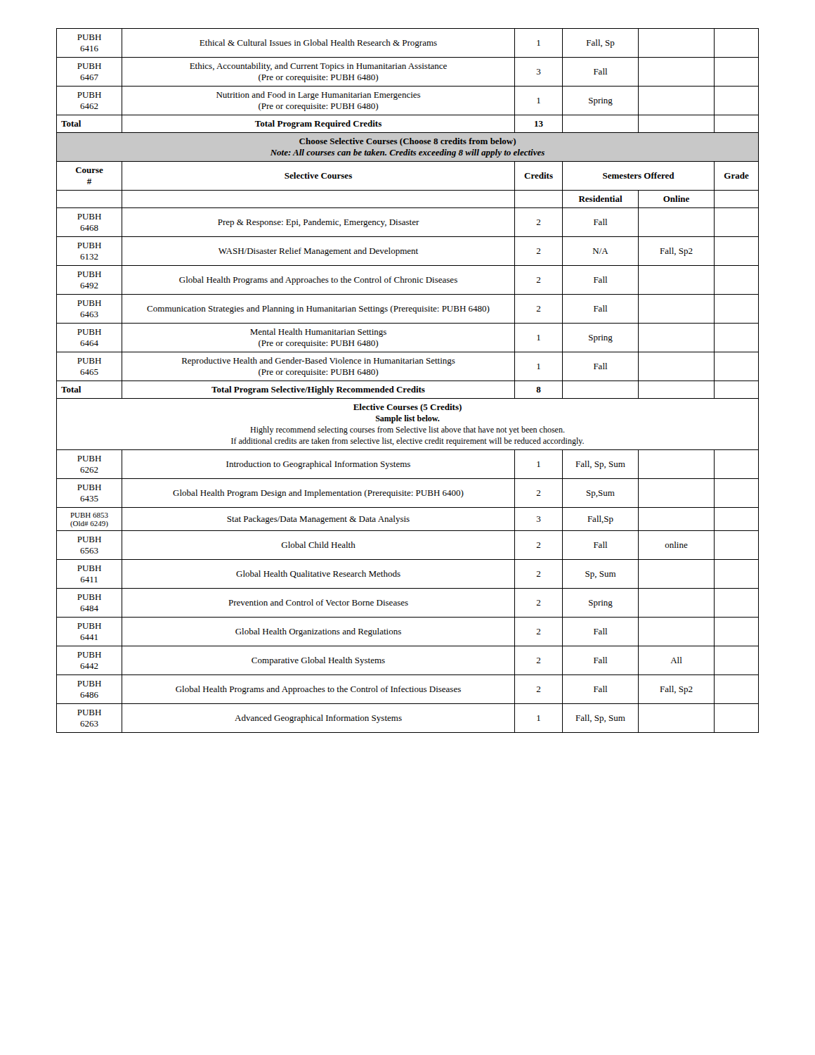| PUBH 6416 | Ethical & Cultural Issues in Global Health Research & Programs | 1 | Fall, Sp | | |
| PUBH 6467 | Ethics, Accountability, and Current Topics in Humanitarian Assistance (Pre or corequisite: PUBH 6480) | 3 | Fall | | |
| PUBH 6462 | Nutrition and Food in Large Humanitarian Emergencies (Pre or corequisite: PUBH 6480) | 1 | Spring | | |
| Total | Total Program Required Credits | 13 | | | |
| Choose Selective Courses (Choose 8 credits from below) Note: All courses can be taken. Credits exceeding 8 will apply to electives |
| Course # | Selective Courses | Credits | Semesters Offered | Grade |
| | | | Residential | Online | |
| PUBH 6468 | Prep & Response: Epi, Pandemic, Emergency, Disaster | 2 | Fall | | |
| PUBH 6132 | WASH/Disaster Relief Management and Development | 2 | N/A | Fall, Sp2 | |
| PUBH 6492 | Global Health Programs and Approaches to the Control of Chronic Diseases | 2 | Fall | | |
| PUBH 6463 | Communication Strategies and Planning in Humanitarian Settings (Prerequisite: PUBH 6480) | 2 | Fall | | |
| PUBH 6464 | Mental Health Humanitarian Settings (Pre or corequisite: PUBH 6480) | 1 | Spring | | |
| PUBH 6465 | Reproductive Health and Gender-Based Violence in Humanitarian Settings (Pre or corequisite: PUBH 6480) | 1 | Fall | | |
| Total | Total Program Selective/Highly Recommended Credits | 8 | | | |
| Elective Courses (5 Credits) Sample list below. Highly recommend selecting courses from Selective list above that have not yet been chosen. If additional credits are taken from selective list, elective credit requirement will be reduced accordingly. |
| PUBH 6262 | Introduction to Geographical Information Systems | 1 | Fall, Sp, Sum | | |
| PUBH 6435 | Global Health Program Design and Implementation (Prerequisite: PUBH 6400) | 2 | Sp,Sum | | |
| PUBH 6853 (Old# 6249) | Stat Packages/Data Management & Data Analysis | 3 | Fall,Sp | | |
| PUBH 6563 | Global Child Health | 2 | Fall | online | |
| PUBH 6411 | Global Health Qualitative Research Methods | 2 | Sp, Sum | | |
| PUBH 6484 | Prevention and Control of Vector Borne Diseases | 2 | Spring | | |
| PUBH 6441 | Global Health Organizations and Regulations | 2 | Fall | | |
| PUBH 6442 | Comparative Global Health Systems | 2 | Fall | All | |
| PUBH 6486 | Global Health Programs and Approaches to the Control of Infectious Diseases | 2 | Fall | Fall, Sp2 | |
| PUBH 6263 | Advanced Geographical Information Systems | 1 | Fall, Sp, Sum | | |